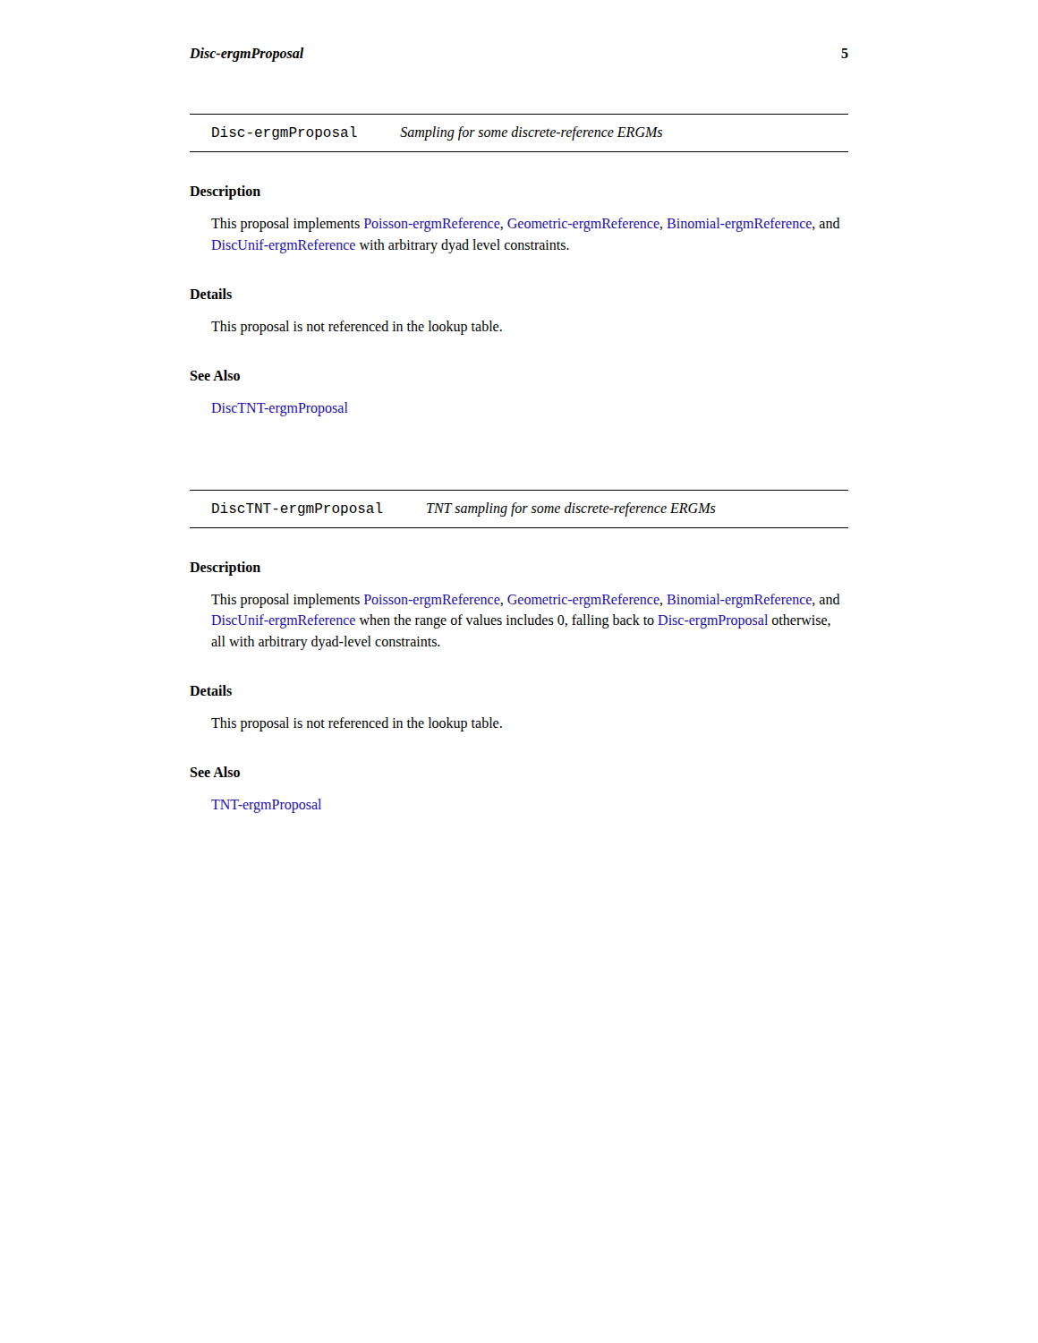Disc-ergmProposal 5
Disc-ergmProposal Sampling for some discrete-reference ERGMs
Description
This proposal implements Poisson-ergmReference, Geometric-ergmReference, Binomial-ergmReference, and DiscUnif-ergmReference with arbitrary dyad level constraints.
Details
This proposal is not referenced in the lookup table.
See Also
DiscTNT-ergmProposal
DiscTNT-ergmProposal TNT sampling for some discrete-reference ERGMs
Description
This proposal implements Poisson-ergmReference, Geometric-ergmReference, Binomial-ergmReference, and DiscUnif-ergmReference when the range of values includes 0, falling back to Disc-ergmProposal otherwise, all with arbitrary dyad-level constraints.
Details
This proposal is not referenced in the lookup table.
See Also
TNT-ergmProposal